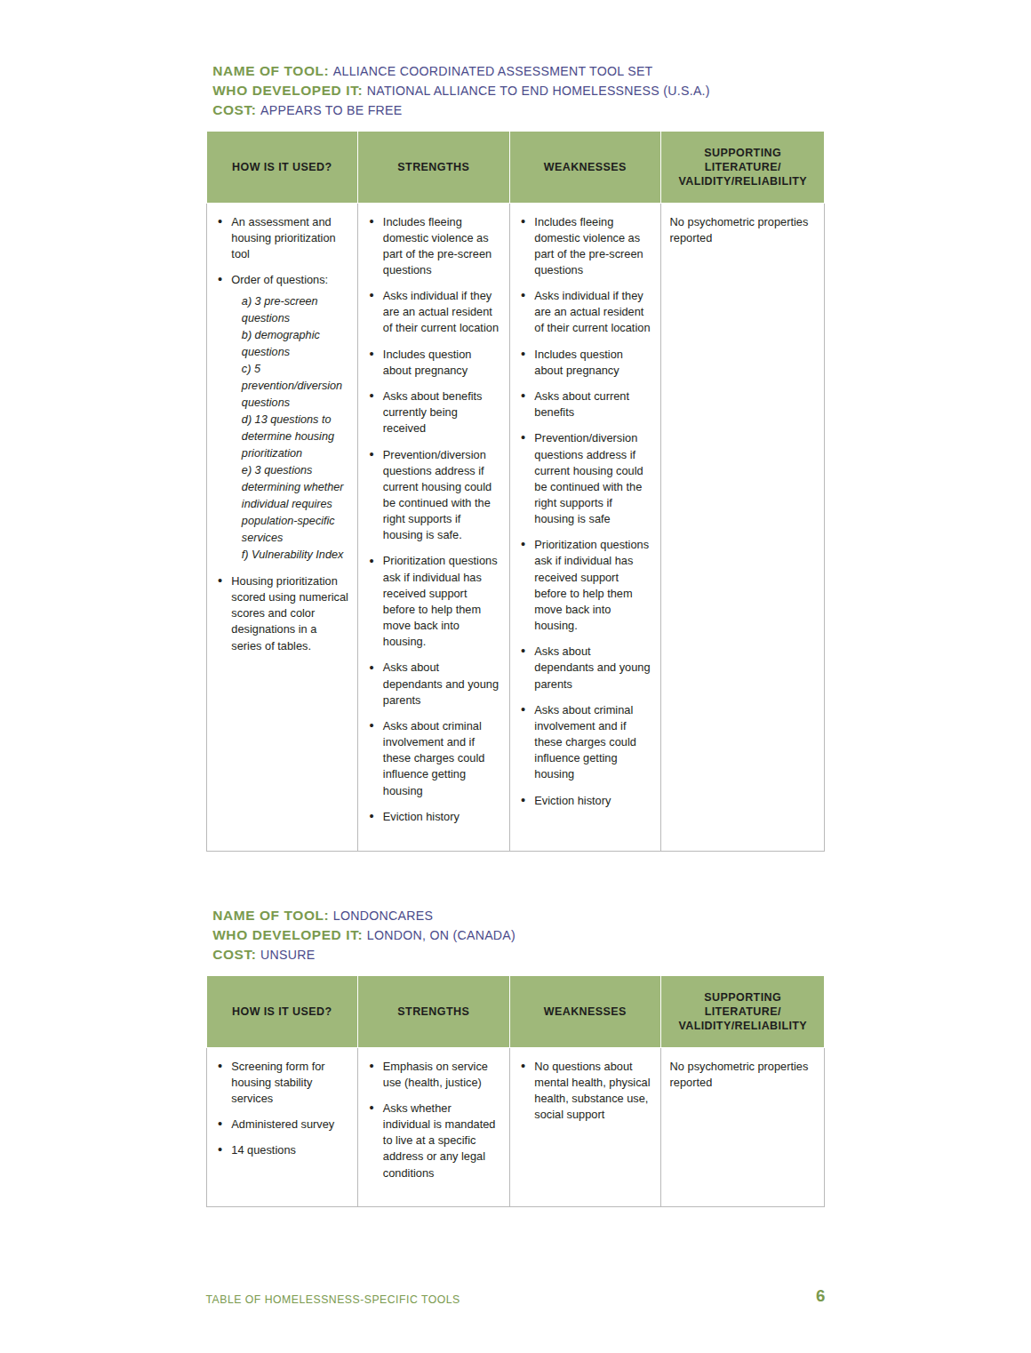Name of tool: Alliance Coordinated Assessment Tool Set
Who developed it: National Alliance to End Homelessness (U.S.A.)
Cost: Appears to be free
| How is it used? | Strengths | Weaknesses | Supporting literature/ validity/reliability |
| --- | --- | --- | --- |
| An assessment and housing prioritization tool Order of questions: a) 3 pre-screen questions b) demographic questions c) 5 prevention/diversion questions d) 13 questions to determine housing prioritization e) 3 questions determining whether individual requires population-specific services f) Vulnerability Index Housing prioritization scored using numerical scores and color designations in a series of tables. | Includes fleeing domestic violence as part of the pre-screen questions Asks individual if they are an actual resident of their current location Includes question about pregnancy Asks about benefits currently being received Prevention/diversion questions address if current housing could be continued with the right supports if housing is safe. Prioritization questions ask if individual has received support before to help them move back into housing. Asks about dependants and young parents Asks about criminal involvement and if these charges could influence getting housing Eviction history | Includes fleeing domestic violence as part of the pre-screen questions Asks individual if they are an actual resident of their current location Includes question about pregnancy Asks about current benefits Prevention/diversion questions address if current housing could be continued with the right supports if housing is safe Prioritization questions ask if individual has received support before to help them move back into housing. Asks about dependants and young parents Asks about criminal involvement and if these charges could influence getting housing Eviction history | No psychometric properties reported |
Name of tool: LondonCares
Who developed it: London, ON (Canada)
Cost: Unsure
| How is it used? | Strengths | Weaknesses | Supporting literature/ validity/reliability |
| --- | --- | --- | --- |
| Screening form for housing stability services Administered survey 14 questions | Emphasis on service use (health, justice) Asks whether individual is mandated to live at a specific address or any legal conditions | No questions about mental health, physical health, substance use, social support | No psychometric properties reported |
Table of Homelessness-Specific Tools
6